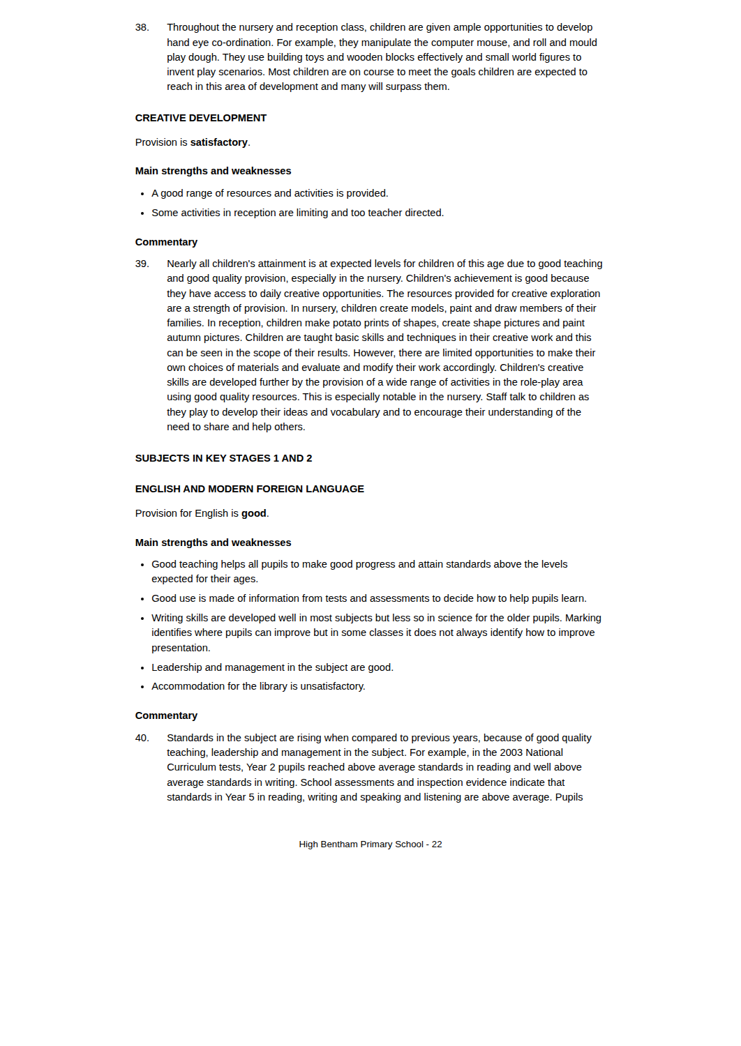38.
Throughout the nursery and reception class, children are given ample opportunities to develop hand eye co-ordination. For example, they manipulate the computer mouse, and roll and mould play dough. They use building toys and wooden blocks effectively and small world figures to invent play scenarios. Most children are on course to meet the goals children are expected to reach in this area of development and many will surpass them.
Creative development
Provision is satisfactory.
Main strengths and weaknesses
A good range of resources and activities is provided.
Some activities in reception are limiting and too teacher directed.
Commentary
39.
Nearly all children's attainment is at expected levels for children of this age due to good teaching and good quality provision, especially in the nursery. Children's achievement is good because they have access to daily creative opportunities. The resources provided for creative exploration are a strength of provision. In nursery, children create models, paint and draw members of their families. In reception, children make potato prints of shapes, create shape pictures and paint autumn pictures. Children are taught basic skills and techniques in their creative work and this can be seen in the scope of their results. However, there are limited opportunities to make their own choices of materials and evaluate and modify their work accordingly. Children's creative skills are developed further by the provision of a wide range of activities in the role-play area using good quality resources. This is especially notable in the nursery. Staff talk to children as they play to develop their ideas and vocabulary and to encourage their understanding of the need to share and help others.
Subjects in key stages 1 and 2
English and modern foreign language
Provision for English is good.
Main strengths and weaknesses
Good teaching helps all pupils to make good progress and attain standards above the levels expected for their ages.
Good use is made of information from tests and assessments to decide how to help pupils learn.
Writing skills are developed well in most subjects but less so in science for the older pupils. Marking identifies where pupils can improve but in some classes it does not always identify how to improve presentation.
Leadership and management in the subject are good.
Accommodation for the library is unsatisfactory.
Commentary
40.
Standards in the subject are rising when compared to previous years, because of good quality teaching, leadership and management in the subject. For example, in the 2003 National Curriculum tests, Year 2 pupils reached above average standards in reading and well above average standards in writing. School assessments and inspection evidence indicate that standards in Year 5 in reading, writing and speaking and listening are above average. Pupils
High Bentham Primary School - 22